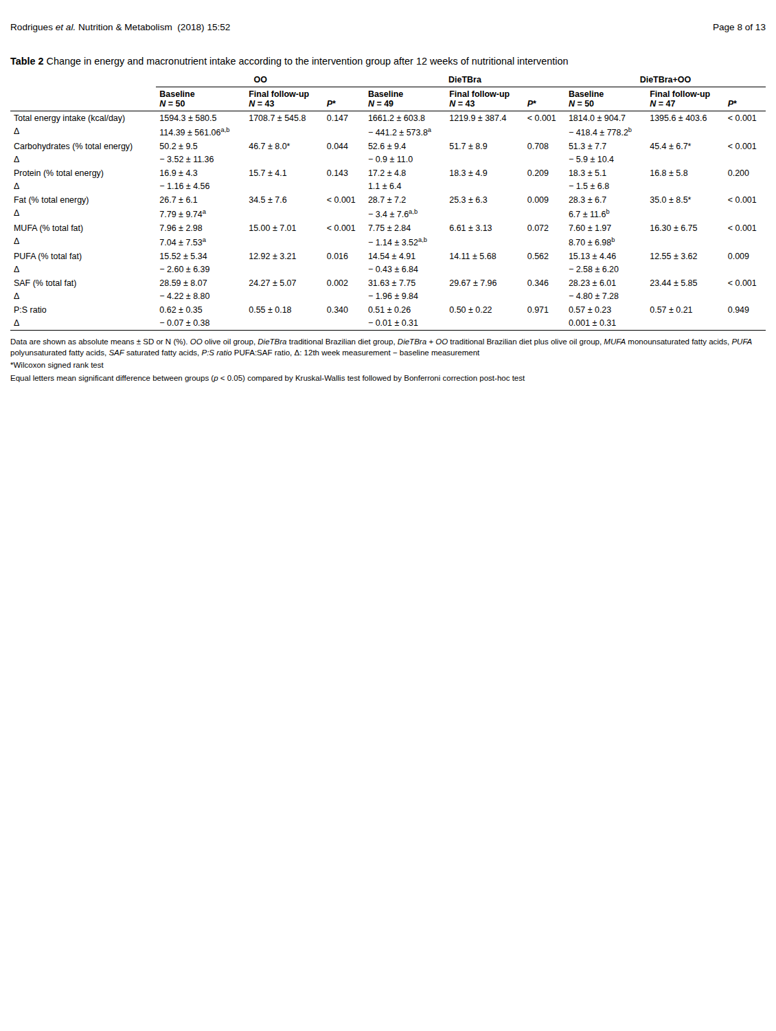Rodrigues et al. Nutrition & Metabolism (2018) 15:52
Page 8 of 13
Table 2 Change in energy and macronutrient intake according to the intervention group after 12 weeks of nutritional intervention
| | OO | DieTBra | DieTBra+OO |
| --- | --- | --- | --- |
| Baseline N = 50 | Final follow-up N = 43 | P * | Baseline N = 49 | Final follow-up N = 43 | P * | Baseline N = 50 | Final follow-up N = 47 | P * |
| Total energy intake (kcal/day) | 1594.3 ± 580.5 | 1708.7 ± 545.8 | 0.147 | 1661.2 ± 603.8 | 1219.9 ± 387.4 | < 0.001 | 1814.0 ± 904.7 | 1395.6 ± 403.6 | < 0.001 |
| Δ | 114.39 ± 561.06 a,b | | | − 441.2 ± 573.8 a | | | − 418.4 ± 778.2 b | | |
| Carbohydrates (% total energy) | 50.2 ± 9.5 | 46.7 ± 8.0* | 0.044 | 52.6 ± 9.4 | 51.7 ± 8.9 | 0.708 | 51.3 ± 7.7 | 45.4 ± 6.7* | < 0.001 |
| Δ | − 3.52 ± 11.36 | | | − 0.9 ± 11.0 | | | − 5.9 ± 10.4 | | |
| Protein (% total energy) | 16.9 ± 4.3 | 15.7 ± 4.1 | 0.143 | 17.2 ± 4.8 | 18.3 ± 4.9 | 0.209 | 18.3 ± 5.1 | 16.8 ± 5.8 | 0.200 |
| Δ | − 1.16 ± 4.56 | | | 1.1 ± 6.4 | | | − 1.5 ± 6.8 | | |
| Fat (% total energy) | 26.7 ± 6.1 | 34.5 ± 7.6 | < 0.001 | 28.7 ± 7.2 | 25.3 ± 6.3 | 0.009 | 28.3 ± 6.7 | 35.0 ± 8.5* | < 0.001 |
| Δ | 7.79 ± 9.74 a | | | − 3.4 ± 7.6 a,b | | | 6.7 ± 11.6 b | | |
| MUFA (% total fat) | 7.96 ± 2.98 | 15.00 ± 7.01 | < 0.001 | 7.75 ± 2.84 | 6.61 ± 3.13 | 0.072 | 7.60 ± 1.97 | 16.30 ± 6.75 | < 0.001 |
| Δ | 7.04 ± 7.53 a | | | − 1.14 ± 3.52 a,b | | | 8.70 ± 6.98 b | | |
| PUFA (% total fat) | 15.52 ± 5.34 | 12.92 ± 3.21 | 0.016 | 14.54 ± 4.91 | 14.11 ± 5.68 | 0.562 | 15.13 ± 4.46 | 12.55 ± 3.62 | 0.009 |
| Δ | − 2.60 ± 6.39 | | | − 0.43 ± 6.84 | | | − 2.58 ± 6.20 | | |
| SAF (% total fat) | 28.59 ± 8.07 | 24.27 ± 5.07 | 0.002 | 31.63 ± 7.75 | 29.67 ± 7.96 | 0.346 | 28.23 ± 6.01 | 23.44 ± 5.85 | < 0.001 |
| Δ | − 4.22 ± 8.80 | | | − 1.96 ± 9.84 | | | − 4.80 ± 7.28 | | |
| P:S ratio | 0.62 ± 0.35 | 0.55 ± 0.18 | 0.340 | 0.51 ± 0.26 | 0.50 ± 0.22 | 0.971 | 0.57 ± 0.23 | 0.57 ± 0.21 | 0.949 |
| Δ | − 0.07 ± 0.38 | | | − 0.01 ± 0.31 | | | 0.001 ± 0.31 | | |
Data are shown as absolute means ± SD or N (%). OO olive oil group, DieTBra traditional Brazilian diet group, DieTBra + OO traditional Brazilian diet plus olive oil group, MUFA monounsaturated fatty acids, PUFA polyunsaturated fatty acids, SAF saturated fatty acids, P:S ratio PUFA:SAF ratio, Δ: 12th week measurement − baseline measurement
*Wilcoxon signed rank test
Equal letters mean significant difference between groups (p < 0.05) compared by Kruskal-Wallis test followed by Bonferroni correction post-hoc test